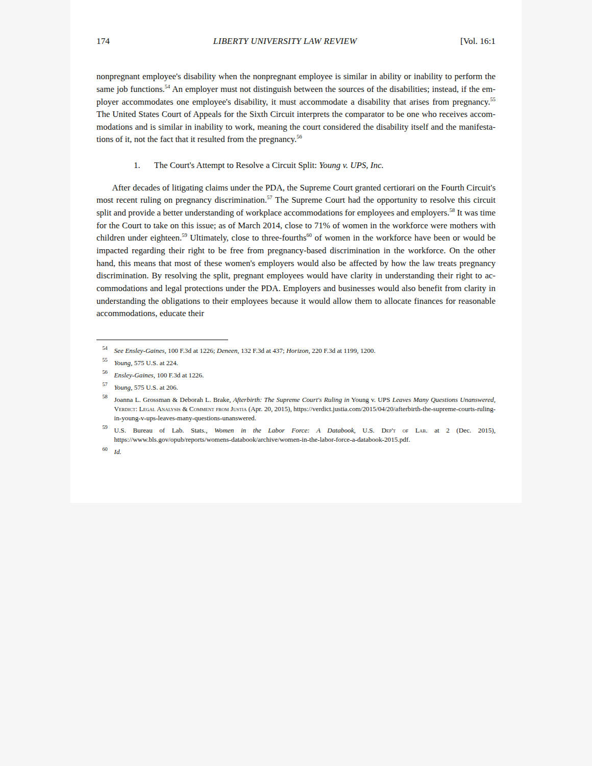174 Liberty University Law Review [Vol. 16:1
nonpregnant employee's disability when the nonpregnant employee is similar in ability or inability to perform the same job functions.54 An employer must not distinguish between the sources of the disabilities; instead, if the employer accommodates one employee's disability, it must accommodate a disability that arises from pregnancy.55 The United States Court of Appeals for the Sixth Circuit interprets the comparator to be one who receives accommodations and is similar in inability to work, meaning the court considered the disability itself and the manifestations of it, not the fact that it resulted from the pregnancy.56
1. The Court's Attempt to Resolve a Circuit Split: Young v. UPS, Inc.
After decades of litigating claims under the PDA, the Supreme Court granted certiorari on the Fourth Circuit's most recent ruling on pregnancy discrimination.57 The Supreme Court had the opportunity to resolve this circuit split and provide a better understanding of workplace accommodations for employees and employers.58 It was time for the Court to take on this issue; as of March 2014, close to 71% of women in the workforce were mothers with children under eighteen.59 Ultimately, close to three-fourths60 of women in the workforce have been or would be impacted regarding their right to be free from pregnancy-based discrimination in the workforce. On the other hand, this means that most of these women's employers would also be affected by how the law treats pregnancy discrimination. By resolving the split, pregnant employees would have clarity in understanding their right to accommodations and legal protections under the PDA. Employers and businesses would also benefit from clarity in understanding the obligations to their employees because it would allow them to allocate finances for reasonable accommodations, educate their
See Ensley-Gaines, 100 F.3d at 1226; Deneen, 132 F.3d at 437; Horizon, 220 F.3d at 1199, 1200.
Young, 575 U.S. at 224.
Ensley-Gaines, 100 F.3d at 1226.
Young, 575 U.S. at 206.
Joanna L. Grossman & Deborah L. Brake, Afterbirth: The Supreme Court's Ruling in Young v. UPS Leaves Many Questions Unanswered, Verdict: Legal Analysis & Comment from Justia (Apr. 20, 2015), https://verdict.justia.com/2015/04/20/afterbirth-the-supreme-courts-ruling-in-young-v-ups-leaves-many-questions-unanswered.
U.S. Bureau of Lab. Stats., Women in the Labor Force: A Databook, U.S. Dep't of Lab. at 2 (Dec. 2015), https://www.bls.gov/opub/reports/womens-databook/archive/women-in-the-labor-force-a-databook-2015.pdf.
Id.